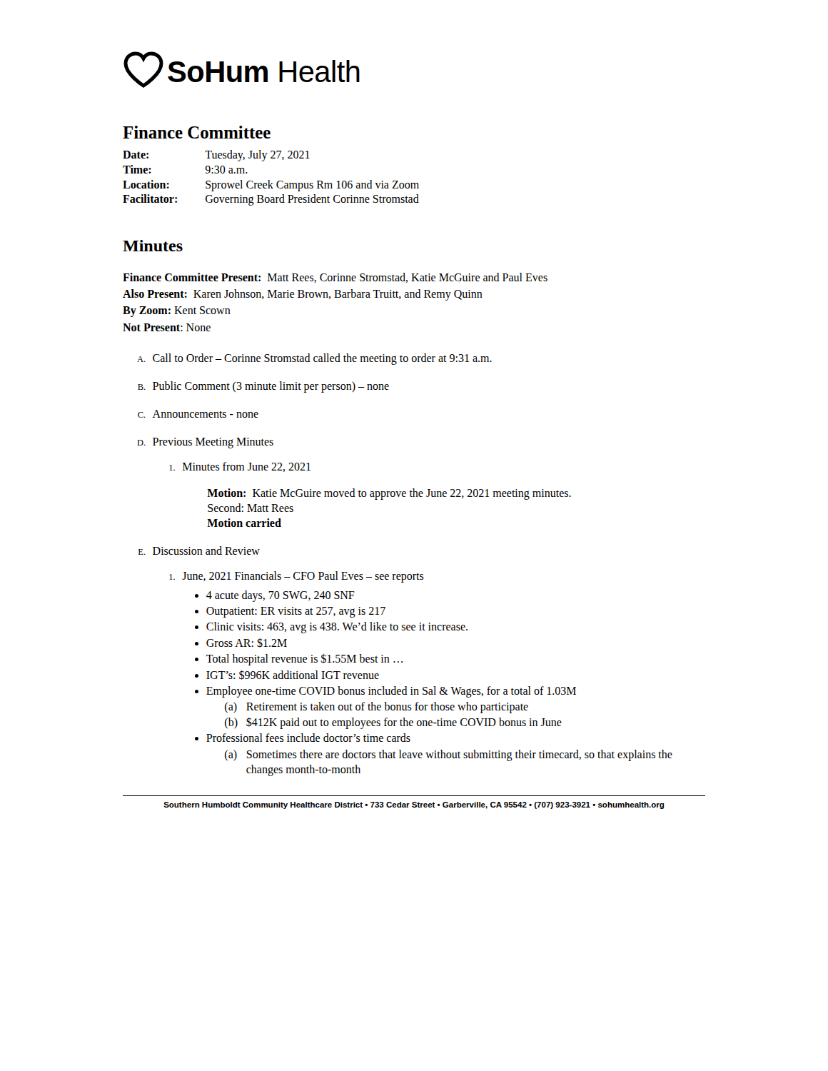SoHum Health
Finance Committee
Date: Tuesday, July 27, 2021
Time: 9:30 a.m.
Location: Sprowel Creek Campus Rm 106 and via Zoom
Facilitator: Governing Board President Corinne Stromstad
Minutes
Finance Committee Present: Matt Rees, Corinne Stromstad, Katie McGuire and Paul Eves
Also Present: Karen Johnson, Marie Brown, Barbara Truitt, and Remy Quinn
By Zoom: Kent Scown
Not Present: None
Call to Order – Corinne Stromstad called the meeting to order at 9:31 a.m.
Public Comment (3 minute limit per person) – none
Announcements - none
Previous Meeting Minutes
Minutes from June 22, 2021
Motion: Katie McGuire moved to approve the June 22, 2021 meeting minutes.
Second: Matt Rees
Motion carried
Discussion and Review
June, 2021 Financials – CFO Paul Eves – see reports
4 acute days, 70 SWG, 240 SNF
Outpatient: ER visits at 257, avg is 217
Clinic visits: 463, avg is 438. We’d like to see it increase.
Gross AR: $1.2M
Total hospital revenue is $1.55M best in …
IGT’s: $996K additional IGT revenue
Employee one-time COVID bonus included in Sal & Wages, for a total of 1.03M
Retirement is taken out of the bonus for those who participate
$412K paid out to employees for the one-time COVID bonus in June
Professional fees include doctor’s time cards
Sometimes there are doctors that leave without submitting their timecard, so that explains the changes month-to-month
Southern Humboldt Community Healthcare District • 733 Cedar Street • Garberville, CA 95542 • (707) 923-3921 • sohumhealth.org